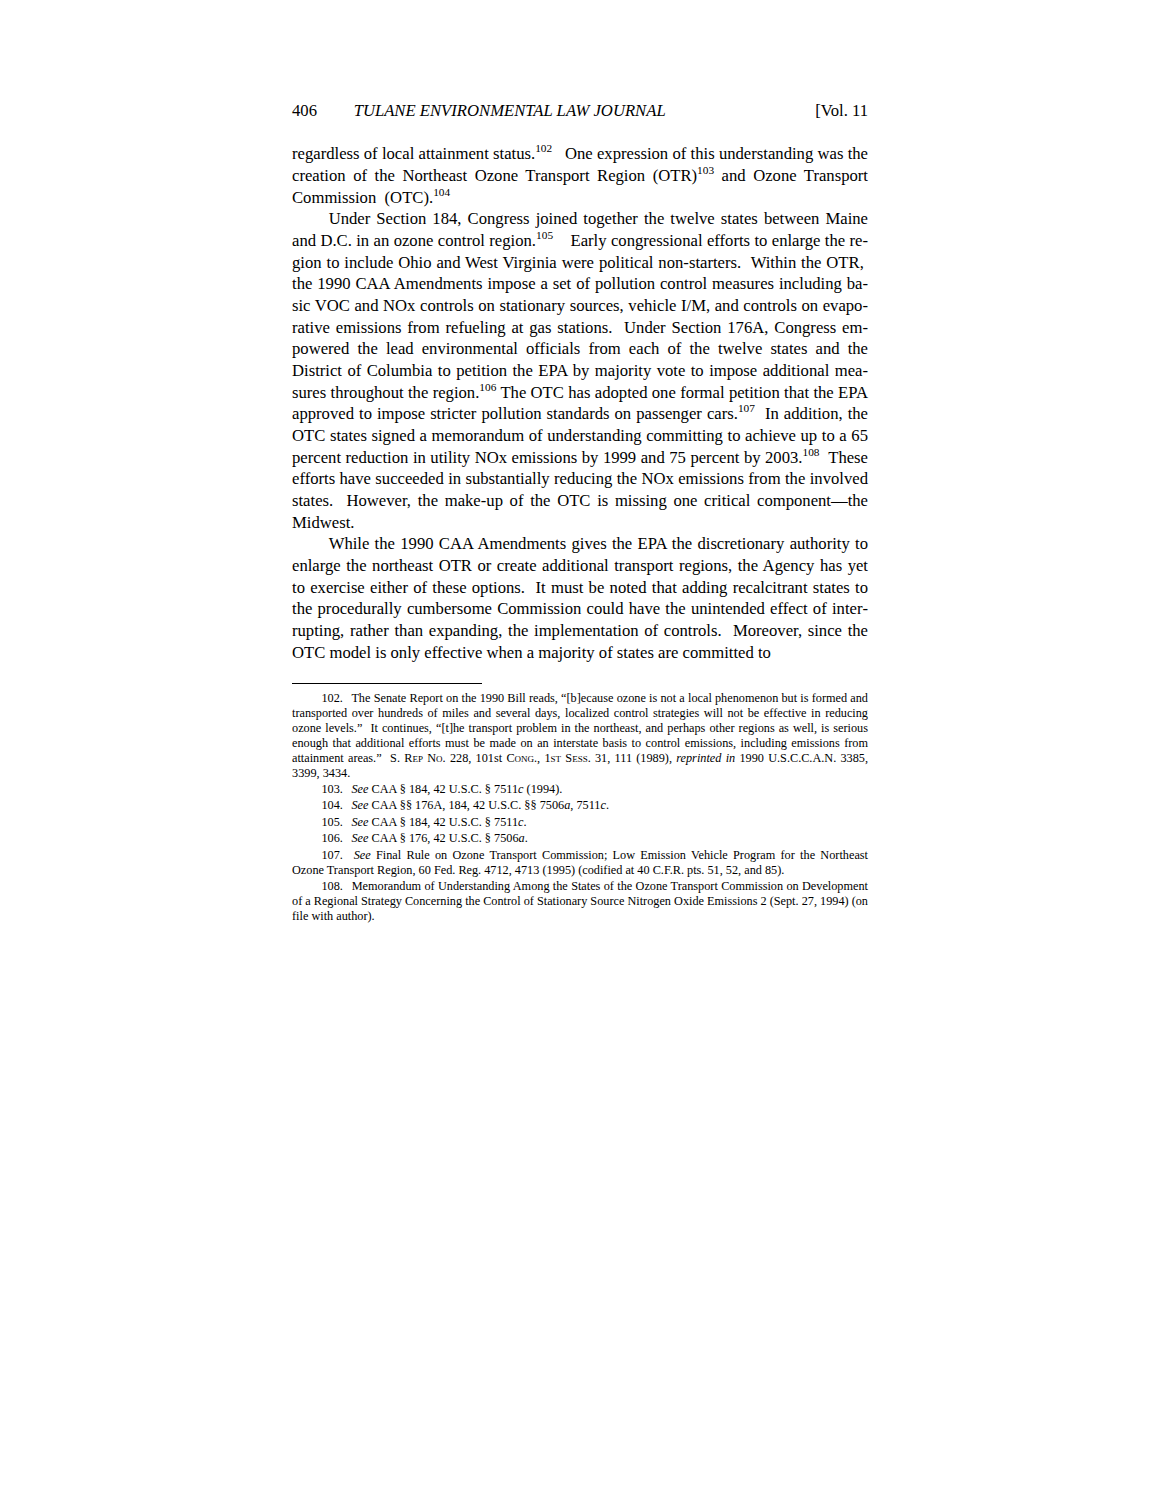406 TULANE ENVIRONMENTAL LAW JOURNAL[Vol. 11
regardless of local attainment status.102 One expression of this understanding was the creation of the Northeast Ozone Transport Region (OTR)103 and Ozone Transport Commission (OTC).104
Under Section 184, Congress joined together the twelve states between Maine and D.C. in an ozone control region.105 Early congressional efforts to enlarge the region to include Ohio and West Virginia were political non-starters. Within the OTR, the 1990 CAA Amendments impose a set of pollution control measures including basic VOC and NOx controls on stationary sources, vehicle I/M, and controls on evaporative emissions from refueling at gas stations. Under Section 176A, Congress empowered the lead environmental officials from each of the twelve states and the District of Columbia to petition the EPA by majority vote to impose additional measures throughout the region.106 The OTC has adopted one formal petition that the EPA approved to impose stricter pollution standards on passenger cars.107 In addition, the OTC states signed a memorandum of understanding committing to achieve up to a 65 percent reduction in utility NOx emissions by 1999 and 75 percent by 2003.108 These efforts have succeeded in substantially reducing the NOx emissions from the involved states. However, the make-up of the OTC is missing one critical component—the Midwest.
While the 1990 CAA Amendments gives the EPA the discretionary authority to enlarge the northeast OTR or create additional transport regions, the Agency has yet to exercise either of these options. It must be noted that adding recalcitrant states to the procedurally cumbersome Commission could have the unintended effect of interrupting, rather than expanding, the implementation of controls. Moreover, since the OTC model is only effective when a majority of states are committed to
102. The Senate Report on the 1990 Bill reads, “[b]ecause ozone is not a local phenomenon but is formed and transported over hundreds of miles and several days, localized control strategies will not be effective in reducing ozone levels.” It continues, “[t]he transport problem in the northeast, and perhaps other regions as well, is serious enough that additional efforts must be made on an interstate basis to control emissions, including emissions from attainment areas.” S. Rep No. 228, 101st Cong., 1st Sess. 31, 111 (1989), reprinted in 1990 U.S.C.C.A.N. 3385, 3399, 3434.
103. See CAA § 184, 42 U.S.C. § 7511c (1994).
104. See CAA §§ 176A, 184, 42 U.S.C. §§ 7506a, 7511c.
105. See CAA § 184, 42 U.S.C. § 7511c.
106. See CAA § 176, 42 U.S.C. § 7506a.
107. See Final Rule on Ozone Transport Commission; Low Emission Vehicle Program for the Northeast Ozone Transport Region, 60 Fed. Reg. 4712, 4713 (1995) (codified at 40 C.F.R. pts. 51, 52, and 85).
108. Memorandum of Understanding Among the States of the Ozone Transport Commission on Development of a Regional Strategy Concerning the Control of Stationary Source Nitrogen Oxide Emissions 2 (Sept. 27, 1994) (on file with author).